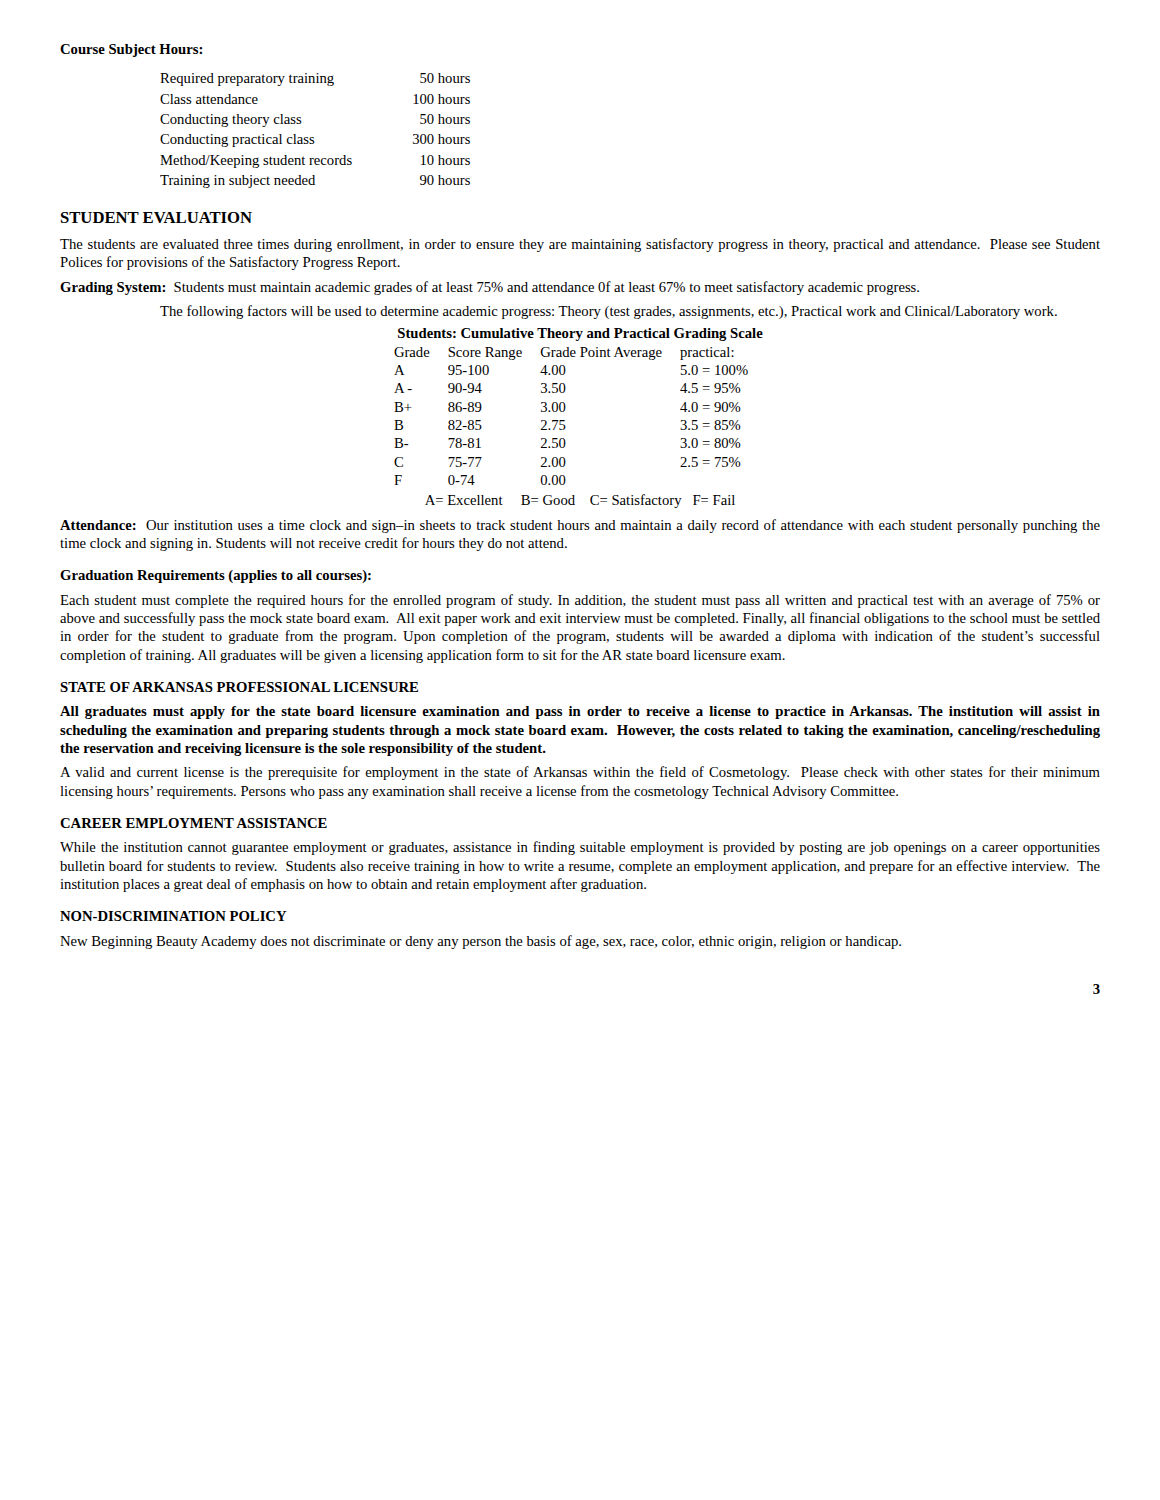Course Subject Hours:
| Required preparatory training | 50 hours |
| Class attendance | 100 hours |
| Conducting theory class | 50 hours |
| Conducting practical class | 300 hours |
| Method/Keeping student records | 10 hours |
| Training in subject needed | 90 hours |
STUDENT EVALUATION
The students are evaluated three times during enrollment, in order to ensure they are maintaining satisfactory progress in theory, practical and attendance. Please see Student Polices for provisions of the Satisfactory Progress Report.
Grading System: Students must maintain academic grades of at least 75% and attendance 0f at least 67% to meet satisfactory academic progress.
The following factors will be used to determine academic progress: Theory (test grades, assignments, etc.), Practical work and Clinical/Laboratory work.
Students: Cumulative Theory and Practical Grading Scale
| Grade | Score Range | Grade Point Average | practical: |
| --- | --- | --- | --- |
| A | 95-100 | 4.00 | 5.0 = 100% |
| A - | 90-94 | 3.50 | 4.5 = 95% |
| B+ | 86-89 | 3.00 | 4.0 = 90% |
| B | 82-85 | 2.75 | 3.5 = 85% |
| B- | 78-81 | 2.50 | 3.0 = 80% |
| C | 75-77 | 2.00 | 2.5 = 75% |
| F | 0-74 | 0.00 | |
A= Excellent B= Good C= Satisfactory F= Fail
Attendance: Our institution uses a time clock and sign–in sheets to track student hours and maintain a daily record of attendance with each student personally punching the time clock and signing in. Students will not receive credit for hours they do not attend.
Graduation Requirements (applies to all courses):
Each student must complete the required hours for the enrolled program of study. In addition, the student must pass all written and practical test with an average of 75% or above and successfully pass the mock state board exam. All exit paper work and exit interview must be completed. Finally, all financial obligations to the school must be settled in order for the student to graduate from the program. Upon completion of the program, students will be awarded a diploma with indication of the student’s successful completion of training. All graduates will be given a licensing application form to sit for the AR state board licensure exam.
STATE OF ARKANSAS PROFESSIONAL LICENSURE
All graduates must apply for the state board licensure examination and pass in order to receive a license to practice in Arkansas. The institution will assist in scheduling the examination and preparing students through a mock state board exam. However, the costs related to taking the examination, canceling/rescheduling the reservation and receiving licensure is the sole responsibility of the student.
A valid and current license is the prerequisite for employment in the state of Arkansas within the field of Cosmetology. Please check with other states for their minimum licensing hours’ requirements. Persons who pass any examination shall receive a license from the cosmetology Technical Advisory Committee.
CAREER EMPLOYMENT ASSISTANCE
While the institution cannot guarantee employment or graduates, assistance in finding suitable employment is provided by posting are job openings on a career opportunities bulletin board for students to review. Students also receive training in how to write a resume, complete an employment application, and prepare for an effective interview. The institution places a great deal of emphasis on how to obtain and retain employment after graduation.
NON-DISCRIMINATION POLICY
New Beginning Beauty Academy does not discriminate or deny any person the basis of age, sex, race, color, ethnic origin, religion or handicap.
3